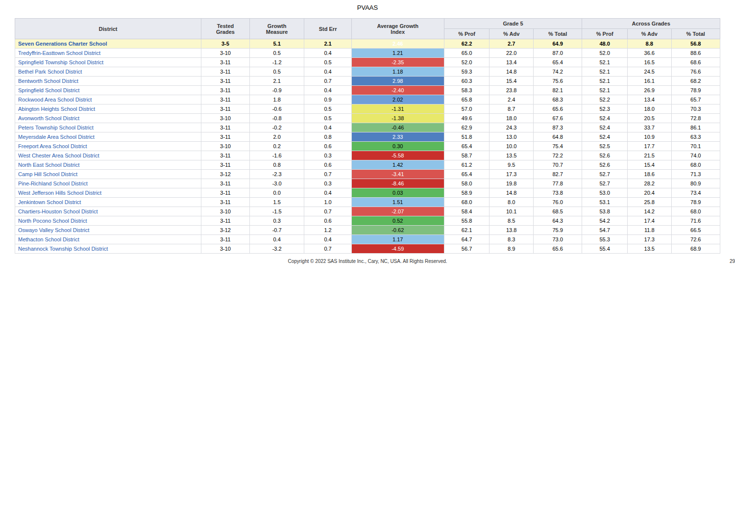PVAAS
| District | Tested Grades | Growth Measure | Std Err | Average Growth Index | Grade 5 | Across Grades |
| --- | --- | --- | --- | --- | --- | --- |
| % Prof | % Adv | % Total | % Prof | % Adv | % Total |
| Seven Generations Charter School | 3-5 | 5.1 | 2.1 | 2.46 | 62.2 | 2.7 | 64.9 | 48.0 | 8.8 | 56.8 |
| Tredyffrin-Easttown School District | 3-10 | 0.5 | 0.4 | 1.21 | 65.0 | 22.0 | 87.0 | 52.0 | 36.6 | 88.6 |
| Springfield Township School District | 3-11 | -1.2 | 0.5 | -2.35 | 52.0 | 13.4 | 65.4 | 52.1 | 16.5 | 68.6 |
| Bethel Park School District | 3-11 | 0.5 | 0.4 | 1.18 | 59.3 | 14.8 | 74.2 | 52.1 | 24.5 | 76.6 |
| Bentworth School District | 3-11 | 2.1 | 0.7 | 2.98 | 60.3 | 15.4 | 75.6 | 52.1 | 16.1 | 68.2 |
| Springfield School District | 3-11 | -0.9 | 0.4 | -2.40 | 58.3 | 23.8 | 82.1 | 52.1 | 26.9 | 78.9 |
| Rockwood Area School District | 3-11 | 1.8 | 0.9 | 2.02 | 65.8 | 2.4 | 68.3 | 52.2 | 13.4 | 65.7 |
| Abington Heights School District | 3-11 | -0.6 | 0.5 | -1.31 | 57.0 | 8.7 | 65.6 | 52.3 | 18.0 | 70.3 |
| Avonworth School District | 3-10 | -0.8 | 0.5 | -1.38 | 49.6 | 18.0 | 67.6 | 52.4 | 20.5 | 72.8 |
| Peters Township School District | 3-11 | -0.2 | 0.4 | -0.46 | 62.9 | 24.3 | 87.3 | 52.4 | 33.7 | 86.1 |
| Meyersdale Area School District | 3-11 | 2.0 | 0.8 | 2.33 | 51.8 | 13.0 | 64.8 | 52.4 | 10.9 | 63.3 |
| Freeport Area School District | 3-10 | 0.2 | 0.6 | 0.30 | 65.4 | 10.0 | 75.4 | 52.5 | 17.7 | 70.1 |
| West Chester Area School District | 3-11 | -1.6 | 0.3 | -5.58 | 58.7 | 13.5 | 72.2 | 52.6 | 21.5 | 74.0 |
| North East School District | 3-11 | 0.8 | 0.6 | 1.42 | 61.2 | 9.5 | 70.7 | 52.6 | 15.4 | 68.0 |
| Camp Hill School District | 3-12 | -2.3 | 0.7 | -3.41 | 65.4 | 17.3 | 82.7 | 52.7 | 18.6 | 71.3 |
| Pine-Richland School District | 3-11 | -3.0 | 0.3 | -8.46 | 58.0 | 19.8 | 77.8 | 52.7 | 28.2 | 80.9 |
| West Jefferson Hills School District | 3-11 | 0.0 | 0.4 | 0.03 | 58.9 | 14.8 | 73.8 | 53.0 | 20.4 | 73.4 |
| Jenkintown School District | 3-11 | 1.5 | 1.0 | 1.51 | 68.0 | 8.0 | 76.0 | 53.1 | 25.8 | 78.9 |
| Chartiers-Houston School District | 3-10 | -1.5 | 0.7 | -2.07 | 58.4 | 10.1 | 68.5 | 53.8 | 14.2 | 68.0 |
| North Pocono School District | 3-11 | 0.3 | 0.6 | 0.52 | 55.8 | 8.5 | 64.3 | 54.2 | 17.4 | 71.6 |
| Oswayo Valley School District | 3-12 | -0.7 | 1.2 | -0.62 | 62.1 | 13.8 | 75.9 | 54.7 | 11.8 | 66.5 |
| Methacton School District | 3-11 | 0.4 | 0.4 | 1.17 | 64.7 | 8.3 | 73.0 | 55.3 | 17.3 | 72.6 |
| Neshannock Township School District | 3-10 | -3.2 | 0.7 | -4.59 | 56.7 | 8.9 | 65.6 | 55.4 | 13.5 | 68.9 |
Copyright © 2022 SAS Institute Inc., Cary, NC, USA. All Rights Reserved. 29